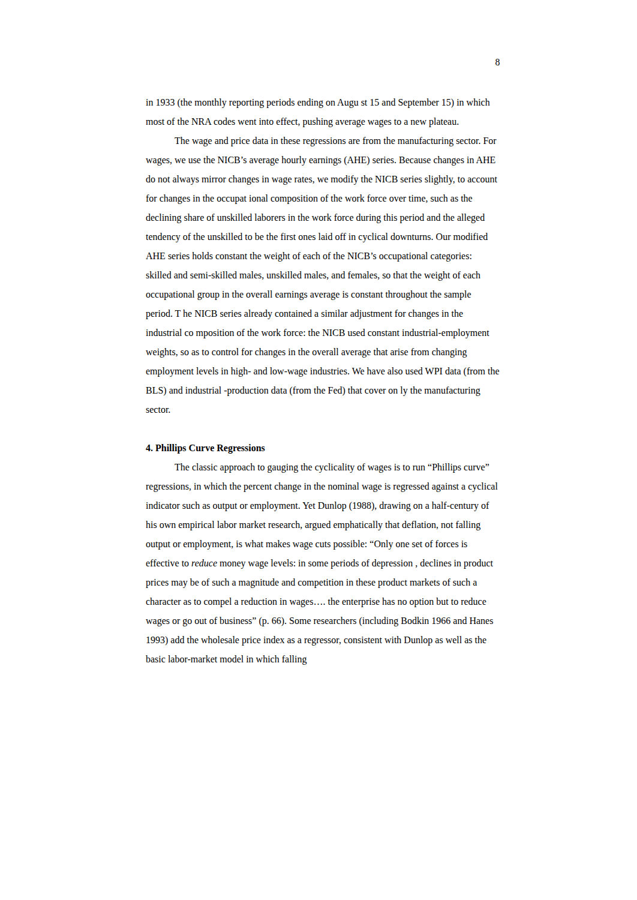8
in 1933 (the monthly reporting periods ending on Augu st 15 and September 15) in which most of the NRA codes went into effect, pushing average wages to a new plateau.
The wage and price data in these regressions are from the manufacturing sector. For wages, we use the NICB’s average hourly earnings (AHE) series. Because changes in AHE do not always mirror changes in wage rates, we modify the NICB series slightly, to account for changes in the occupat ional composition of the work force over time, such as the declining share of unskilled laborers in the work force during this period and the alleged tendency of the unskilled to be the first ones laid off in cyclical downturns. Our modified AHE series holds constant the weight of each of the NICB’s occupational categories: skilled and semi-skilled males, unskilled males, and females, so that the weight of each occupational group in the overall earnings average is constant throughout the sample period. T he NICB series already contained a similar adjustment for changes in the industrial co mposition of the work force: the NICB used constant industrial-employment weights, so as to control for changes in the overall average that arise from changing employment levels in high- and low-wage industries. We have also used WPI data (from the BLS) and industrial -production data (from the Fed) that cover on ly the manufacturing sector.
4. Phillips Curve Regressions
The classic approach to gauging the cyclicality of wages is to run “Phillips curve” regressions, in which the percent change in the nominal wage is regressed against a cyclical indicator such as output or employment. Yet Dunlop (1988), drawing on a half-century of his own empirical labor market research, argued emphatically that deflation, not falling output or employment, is what makes wage cuts possible: “Only one set of forces is effective to reduce money wage levels: in some periods of depression , declines in product prices may be of such a magnitude and competition in these product markets of such a character as to compel a reduction in wages…. the enterprise has no option but to reduce wages or go out of business” (p. 66). Some researchers (including Bodkin 1966 and Hanes 1993) add the wholesale price index as a regressor, consistent with Dunlop as well as the basic labor-market model in which falling